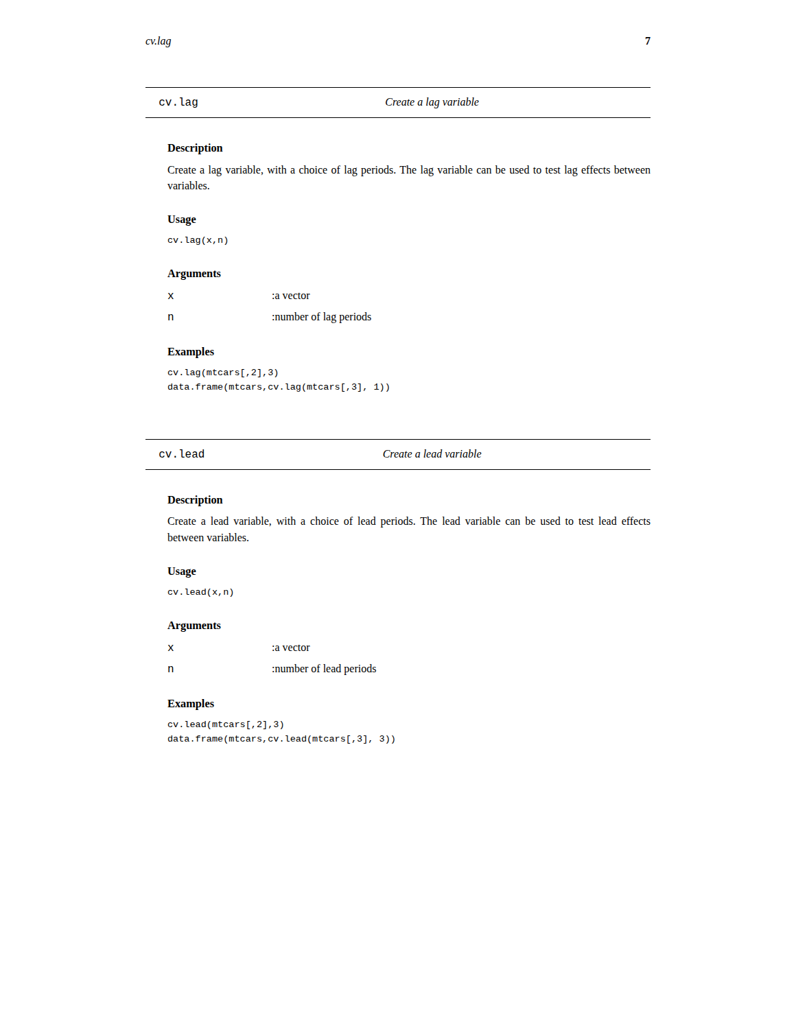cv.lag 7
cv.lag Create a lag variable
Description
Create a lag variable, with a choice of lag periods. The lag variable can be used to test lag effects between variables.
Usage
cv.lag(x,n)
Arguments
x
:a vector
n
:number of lag periods
Examples
cv.lag(mtcars[,2],3)
data.frame(mtcars,cv.lag(mtcars[,3], 1))
cv.lead Create a lead variable
Description
Create a lead variable, with a choice of lead periods. The lead variable can be used to test lead effects between variables.
Usage
cv.lead(x,n)
Arguments
x
:a vector
n
:number of lead periods
Examples
cv.lead(mtcars[,2],3)
data.frame(mtcars,cv.lead(mtcars[,3], 3))